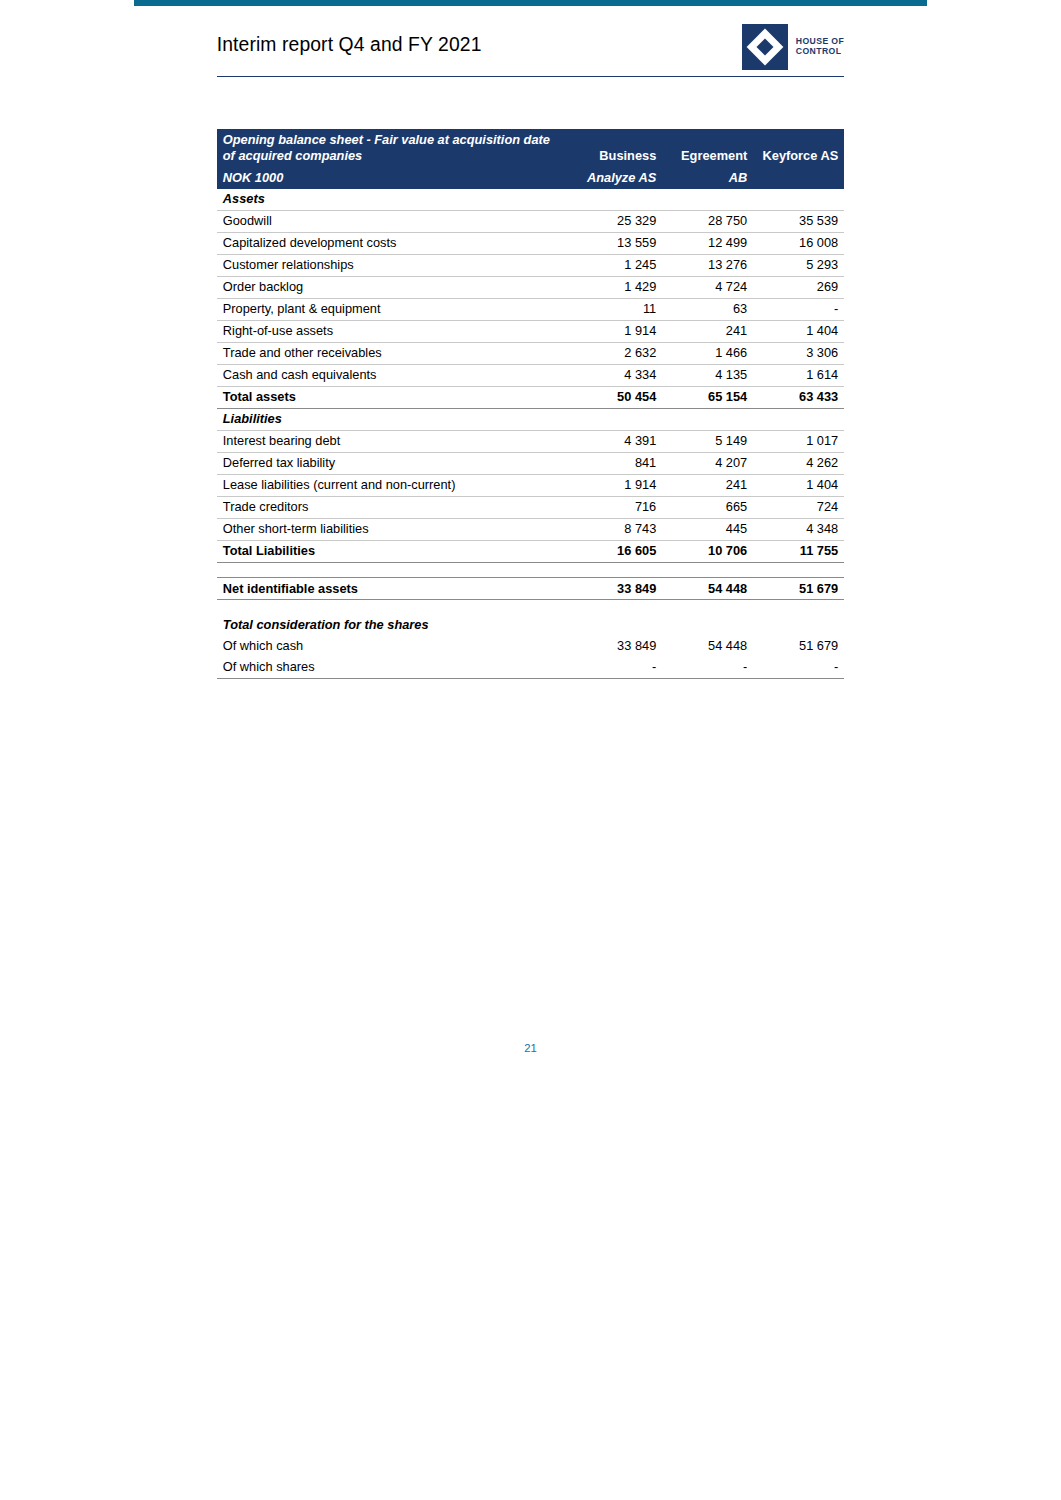Interim report Q4 and FY 2021
HOUSE OF
CONTROL
| Opening balance sheet - Fair value at acquisition date of acquired companies | Business | Egreement | Keyforce AS |
| --- | --- | --- | --- |
| NOK 1000 | Analyze AS | AB | |
| Assets | | | |
| Goodwill | 25 329 | 28 750 | 35 539 |
| Capitalized development costs | 13 559 | 12 499 | 16 008 |
| Customer relationships | 1 245 | 13 276 | 5 293 |
| Order backlog | 1 429 | 4 724 | 269 |
| Property, plant & equipment | 11 | 63 | - |
| Right-of-use assets | 1 914 | 241 | 1 404 |
| Trade and other receivables | 2 632 | 1 466 | 3 306 |
| Cash and cash equivalents | 4 334 | 4 135 | 1 614 |
| Total assets | 50 454 | 65 154 | 63 433 |
| Liabilities | | | |
| Interest bearing debt | 4 391 | 5 149 | 1 017 |
| Deferred tax liability | 841 | 4 207 | 4 262 |
| Lease liabilities (current and non-current) | 1 914 | 241 | 1 404 |
| Trade creditors | 716 | 665 | 724 |
| Other short-term liabilities | 8 743 | 445 | 4 348 |
| Total Liabilities | 16 605 | 10 706 | 11 755 |
| Net identifiable assets | 33 849 | 54 448 | 51 679 |
| Total consideration for the shares | | | |
| Of which cash | 33 849 | 54 448 | 51 679 |
| Of which shares | - | - | - |
21